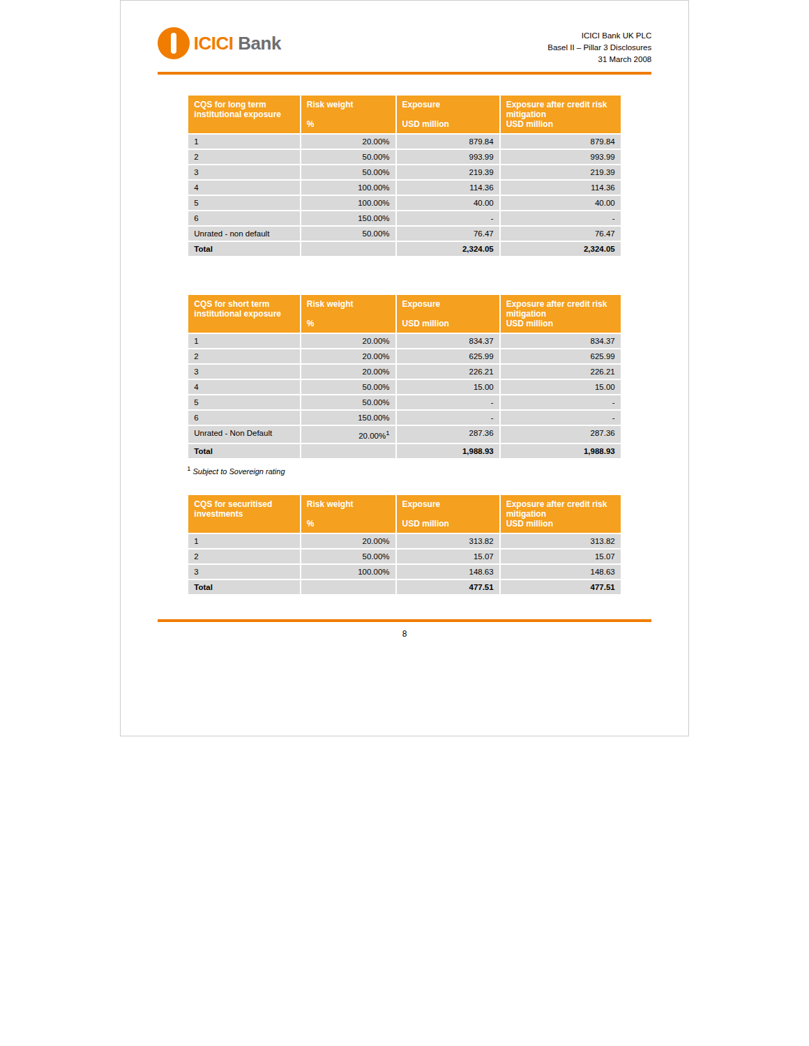ICICI Bank
ICICI Bank UK PLC
Basel II – Pillar 3 Disclosures
31 March 2008
| CQS for long term institutional exposure | Risk weight % | Exposure USD million | Exposure after credit risk mitigation USD million |
| --- | --- | --- | --- |
| 1 | 20.00% | 879.84 | 879.84 |
| 2 | 50.00% | 993.99 | 993.99 |
| 3 | 50.00% | 219.39 | 219.39 |
| 4 | 100.00% | 114.36 | 114.36 |
| 5 | 100.00% | 40.00 | 40.00 |
| 6 | 150.00% | - | - |
| Unrated - non default | 50.00% | 76.47 | 76.47 |
| Total | | 2,324.05 | 2,324.05 |
| CQS for short term institutional exposure | Risk weight % | Exposure USD million | Exposure after credit risk mitigation USD million |
| --- | --- | --- | --- |
| 1 | 20.00% | 834.37 | 834.37 |
| 2 | 20.00% | 625.99 | 625.99 |
| 3 | 20.00% | 226.21 | 226.21 |
| 4 | 50.00% | 15.00 | 15.00 |
| 5 | 50.00% | - | - |
| 6 | 150.00% | - | - |
| Unrated - Non Default | 20.00% 1 | 287.36 | 287.36 |
| Total | | 1,988.93 | 1,988.93 |
1 Subject to Sovereign rating
| CQS for securitised investments | Risk weight % | Exposure USD million | Exposure after credit risk mitigation USD million |
| --- | --- | --- | --- |
| 1 | 20.00% | 313.82 | 313.82 |
| 2 | 50.00% | 15.07 | 15.07 |
| 3 | 100.00% | 148.63 | 148.63 |
| Total | | 477.51 | 477.51 |
8